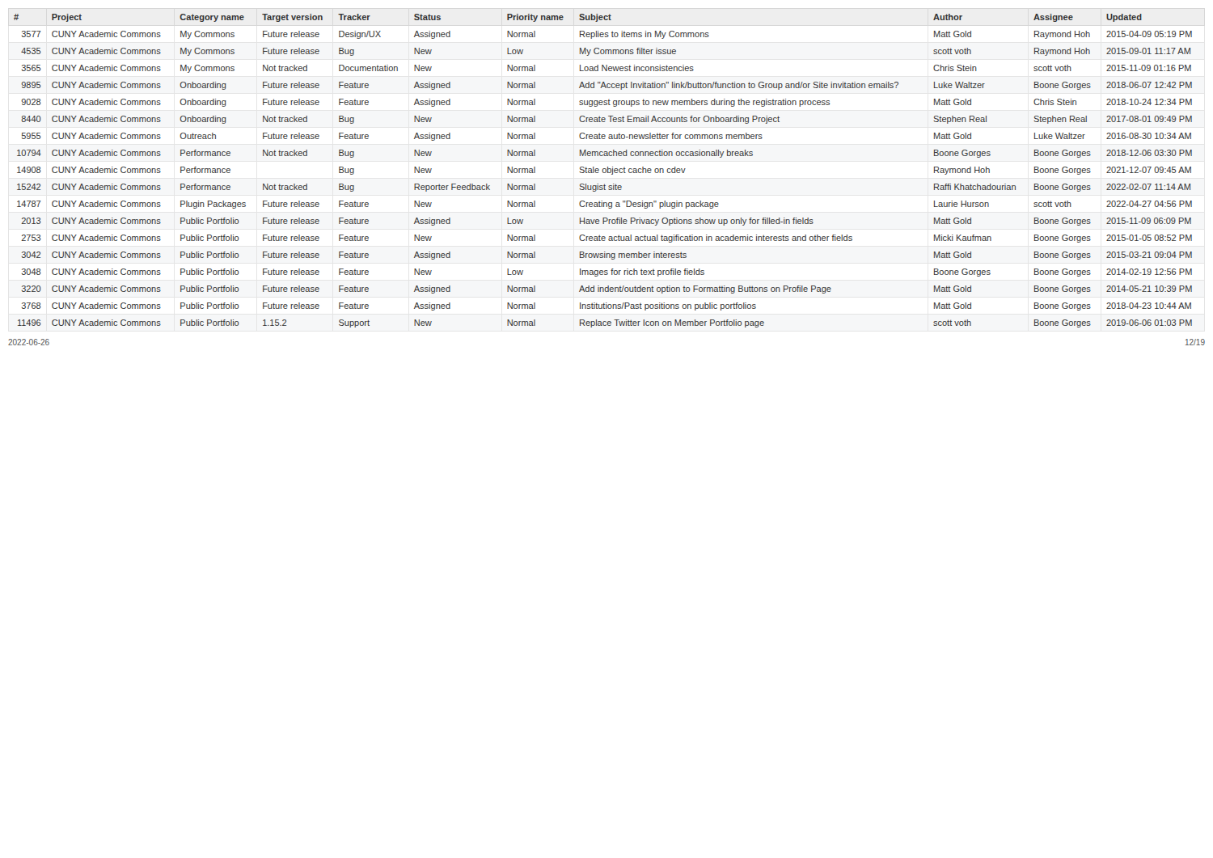| # | Project | Category name | Target version | Tracker | Status | Priority name | Subject | Author | Assignee | Updated |
| --- | --- | --- | --- | --- | --- | --- | --- | --- | --- | --- |
| 3577 | CUNY Academic Commons | My Commons | Future release | Design/UX | Assigned | Normal | Replies to items in My Commons | Matt Gold | Raymond Hoh | 2015-04-09 05:19 PM |
| 4535 | CUNY Academic Commons | My Commons | Future release | Bug | New | Low | My Commons filter issue | scott voth | Raymond Hoh | 2015-09-01 11:17 AM |
| 3565 | CUNY Academic Commons | My Commons | Not tracked | Documentation | New | Normal | Load Newest inconsistencies | Chris Stein | scott voth | 2015-11-09 01:16 PM |
| 9895 | CUNY Academic Commons | Onboarding | Future release | Feature | Assigned | Normal | Add "Accept Invitation" link/button/function to Group and/or Site invitation emails? | Luke Waltzer | Boone Gorges | 2018-06-07 12:42 PM |
| 9028 | CUNY Academic Commons | Onboarding | Future release | Feature | Assigned | Normal | suggest groups to new members during the registration process | Matt Gold | Chris Stein | 2018-10-24 12:34 PM |
| 8440 | CUNY Academic Commons | Onboarding | Not tracked | Bug | New | Normal | Create Test Email Accounts for Onboarding Project | Stephen Real | Stephen Real | 2017-08-01 09:49 PM |
| 5955 | CUNY Academic Commons | Outreach | Future release | Feature | Assigned | Normal | Create auto-newsletter for commons members | Matt Gold | Luke Waltzer | 2016-08-30 10:34 AM |
| 10794 | CUNY Academic Commons | Performance | Not tracked | Bug | New | Normal | Memcached connection occasionally breaks | Boone Gorges | Boone Gorges | 2018-12-06 03:30 PM |
| 14908 | CUNY Academic Commons | Performance | | Bug | New | Normal | Stale object cache on cdev | Raymond Hoh | Boone Gorges | 2021-12-07 09:45 AM |
| 15242 | CUNY Academic Commons | Performance | Not tracked | Bug | Reporter Feedback | Normal | Slugist site | Raffi Khatchadourian | Boone Gorges | 2022-02-07 11:14 AM |
| 14787 | CUNY Academic Commons | Plugin Packages | Future release | Feature | New | Normal | Creating a "Design" plugin package | Laurie Hurson | scott voth | 2022-04-27 04:56 PM |
| 2013 | CUNY Academic Commons | Public Portfolio | Future release | Feature | Assigned | Low | Have Profile Privacy Options show up only for filled-in fields | Matt Gold | Boone Gorges | 2015-11-09 06:09 PM |
| 2753 | CUNY Academic Commons | Public Portfolio | Future release | Feature | New | Normal | Create actual actual tagification in academic interests and other fields | Micki Kaufman | Boone Gorges | 2015-01-05 08:52 PM |
| 3042 | CUNY Academic Commons | Public Portfolio | Future release | Feature | Assigned | Normal | Browsing member interests | Matt Gold | Boone Gorges | 2015-03-21 09:04 PM |
| 3048 | CUNY Academic Commons | Public Portfolio | Future release | Feature | New | Low | Images for rich text profile fields | Boone Gorges | Boone Gorges | 2014-02-19 12:56 PM |
| 3220 | CUNY Academic Commons | Public Portfolio | Future release | Feature | Assigned | Normal | Add indent/outdent option to Formatting Buttons on Profile Page | Matt Gold | Boone Gorges | 2014-05-21 10:39 PM |
| 3768 | CUNY Academic Commons | Public Portfolio | Future release | Feature | Assigned | Normal | Institutions/Past positions on public portfolios | Matt Gold | Boone Gorges | 2018-04-23 10:44 AM |
| 11496 | CUNY Academic Commons | Public Portfolio | 1.15.2 | Support | New | Normal | Replace Twitter Icon on Member Portfolio page | scott voth | Boone Gorges | 2019-06-06 01:03 PM |
2022-06-26 12/19